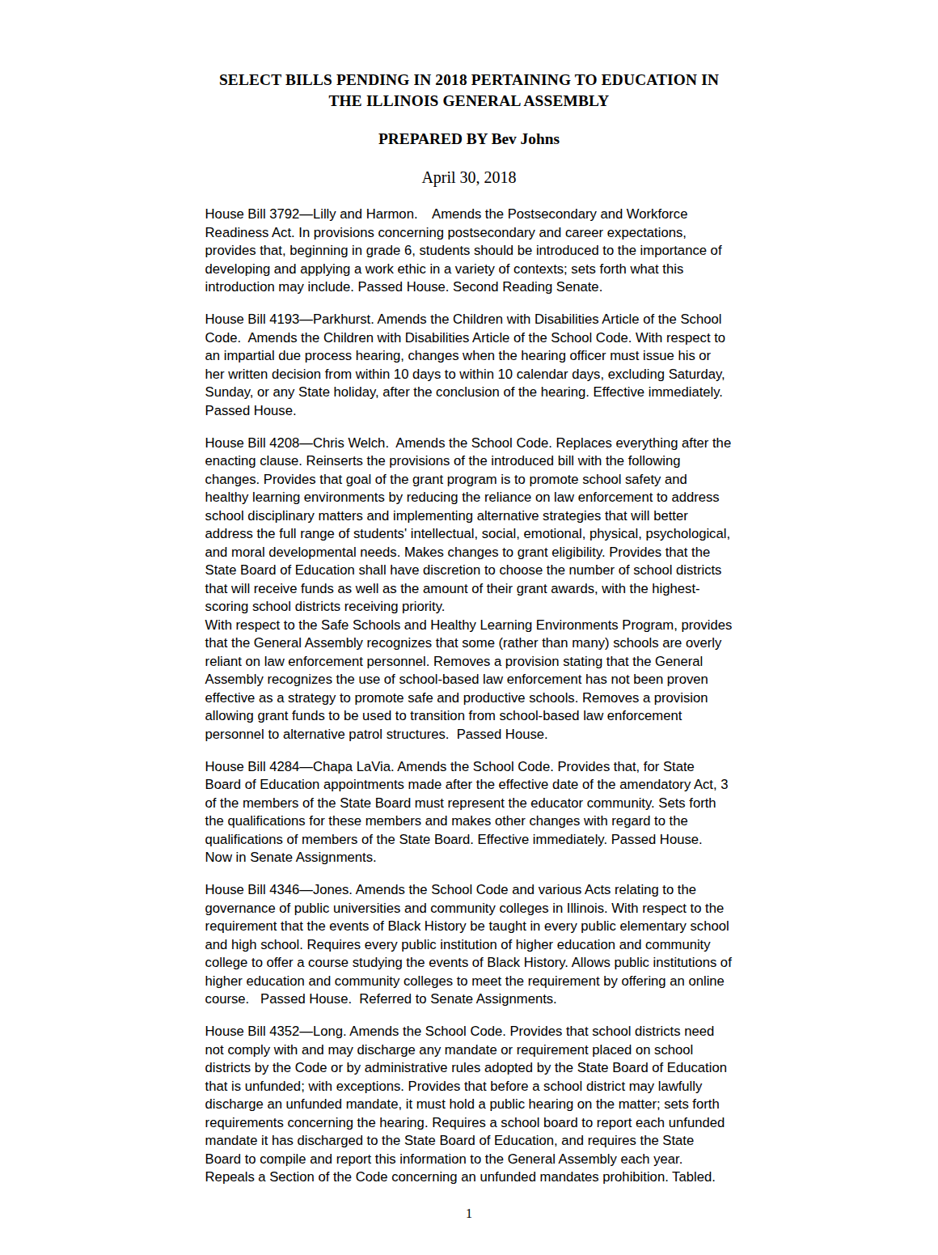SELECT BILLS PENDING IN 2018 PERTAINING TO EDUCATION IN THE ILLINOIS GENERAL ASSEMBLY
PREPARED BY Bev Johns
April 30, 2018
House Bill 3792—Lilly and Harmon. Amends the Postsecondary and Workforce Readiness Act. In provisions concerning postsecondary and career expectations, provides that, beginning in grade 6, students should be introduced to the importance of developing and applying a work ethic in a variety of contexts; sets forth what this introduction may include. Passed House. Second Reading Senate.
House Bill 4193—Parkhurst. Amends the Children with Disabilities Article of the School Code. Amends the Children with Disabilities Article of the School Code. With respect to an impartial due process hearing, changes when the hearing officer must issue his or her written decision from within 10 days to within 10 calendar days, excluding Saturday, Sunday, or any State holiday, after the conclusion of the hearing. Effective immediately. Passed House.
House Bill 4208—Chris Welch. Amends the School Code. Replaces everything after the enacting clause. Reinserts the provisions of the introduced bill with the following changes. Provides that goal of the grant program is to promote school safety and healthy learning environments by reducing the reliance on law enforcement to address school disciplinary matters and implementing alternative strategies that will better address the full range of students' intellectual, social, emotional, physical, psychological, and moral developmental needs. Makes changes to grant eligibility. Provides that the State Board of Education shall have discretion to choose the number of school districts that will receive funds as well as the amount of their grant awards, with the highest-scoring school districts receiving priority.
With respect to the Safe Schools and Healthy Learning Environments Program, provides that the General Assembly recognizes that some (rather than many) schools are overly reliant on law enforcement personnel. Removes a provision stating that the General Assembly recognizes the use of school-based law enforcement has not been proven effective as a strategy to promote safe and productive schools. Removes a provision allowing grant funds to be used to transition from school-based law enforcement personnel to alternative patrol structures. Passed House.
House Bill 4284—Chapa LaVia. Amends the School Code. Provides that, for State Board of Education appointments made after the effective date of the amendatory Act, 3 of the members of the State Board must represent the educator community. Sets forth the qualifications for these members and makes other changes with regard to the qualifications of members of the State Board. Effective immediately. Passed House. Now in Senate Assignments.
House Bill 4346—Jones. Amends the School Code and various Acts relating to the governance of public universities and community colleges in Illinois. With respect to the requirement that the events of Black History be taught in every public elementary school and high school. Requires every public institution of higher education and community college to offer a course studying the events of Black History. Allows public institutions of higher education and community colleges to meet the requirement by offering an online course. Passed House. Referred to Senate Assignments.
House Bill 4352—Long. Amends the School Code. Provides that school districts need not comply with and may discharge any mandate or requirement placed on school districts by the Code or by administrative rules adopted by the State Board of Education that is unfunded; with exceptions. Provides that before a school district may lawfully discharge an unfunded mandate, it must hold a public hearing on the matter; sets forth requirements concerning the hearing. Requires a school board to report each unfunded mandate it has discharged to the State Board of Education, and requires the State Board to compile and report this information to the General Assembly each year. Repeals a Section of the Code concerning an unfunded mandates prohibition. Tabled.
1